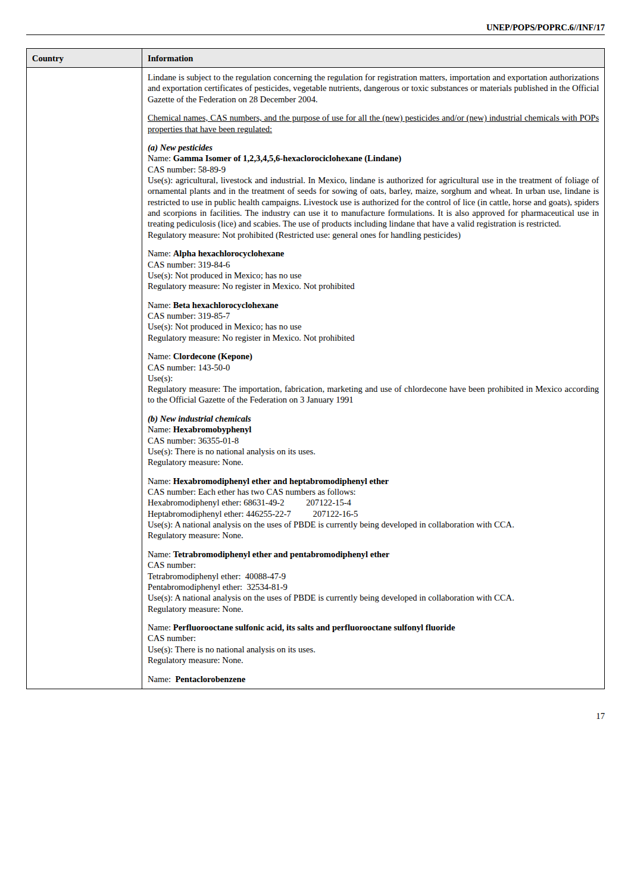UNEP/POPS/POPRC.6//INF/17
| Country | Information |
| --- | --- |
| | Lindane is subject to the regulation concerning the regulation for registration matters, importation and exportation authorizations and exportation certificates of pesticides, vegetable nutrients, dangerous or toxic substances or materials published in the Official Gazette of the Federation on 28 December 2004. Chemical names, CAS numbers, and the purpose of use for all the (new) pesticides and/or (new) industrial chemicals with POPs properties that have been regulated: (a) New pesticides Name: Gamma Isomer of 1,2,3,4,5,6-hexaclorociclohexane (Lindane) CAS number: 58-89-9 Use(s): agricultural, livestock and industrial. In Mexico, lindane is authorized for agricultural use in the treatment of foliage of ornamental plants and in the treatment of seeds for sowing of oats, barley, maize, sorghum and wheat. In urban use, lindane is restricted to use in public health campaigns. Livestock use is authorized for the control of lice (in cattle, horse and goats), spiders and scorpions in facilities. The industry can use it to manufacture formulations. It is also approved for pharmaceutical use in treating pediculosis (lice) and scabies. The use of products including lindane that have a valid registration is restricted. Regulatory measure: Not prohibited (Restricted use: general ones for handling pesticides) Name: Alpha hexachlorocyclohexane CAS number: 319-84-6 Use(s): Not produced in Mexico; has no use Regulatory measure: No register in Mexico. Not prohibited Name: Beta hexachlorocyclohexane CAS number: 319-85-7 Use(s): Not produced in Mexico; has no use Regulatory measure: No register in Mexico. Not prohibited Name: Clordecone (Kepone) CAS number: 143-50-0 Use(s): Regulatory measure: The importation, fabrication, marketing and use of chlordecone have been prohibited in Mexico according to the Official Gazette of the Federation on 3 January 1991 (b) New industrial chemicals Name: Hexabromobyphenyl CAS number: 36355-01-8 Use(s): There is no national analysis on its uses. Regulatory measure: None. Name: Hexabromodiphenyl ether and heptabromodiphenyl ether CAS number: Each ether has two CAS numbers as follows: Hexabromodiphenyl ether: 68631-49-2 207122-15-4 Heptabromodiphenyl ether: 446255-22-7 207122-16-5 Use(s): A national analysis on the uses of PBDE is currently being developed in collaboration with CCA. Regulatory measure: None. Name: Tetrabromodiphenyl ether and pentabromodiphenyl ether CAS number: Tetrabromodiphenyl ether: 40088-47-9 Pentabromodiphenyl ether: 32534-81-9 Use(s): A national analysis on the uses of PBDE is currently being developed in collaboration with CCA. Regulatory measure: None. Name: Perfluorooctane sulfonic acid, its salts and perfluorooctane sulfonyl fluoride CAS number: Use(s): There is no national analysis on its uses. Regulatory measure: None. Name: Pentaclorobenzene |
17